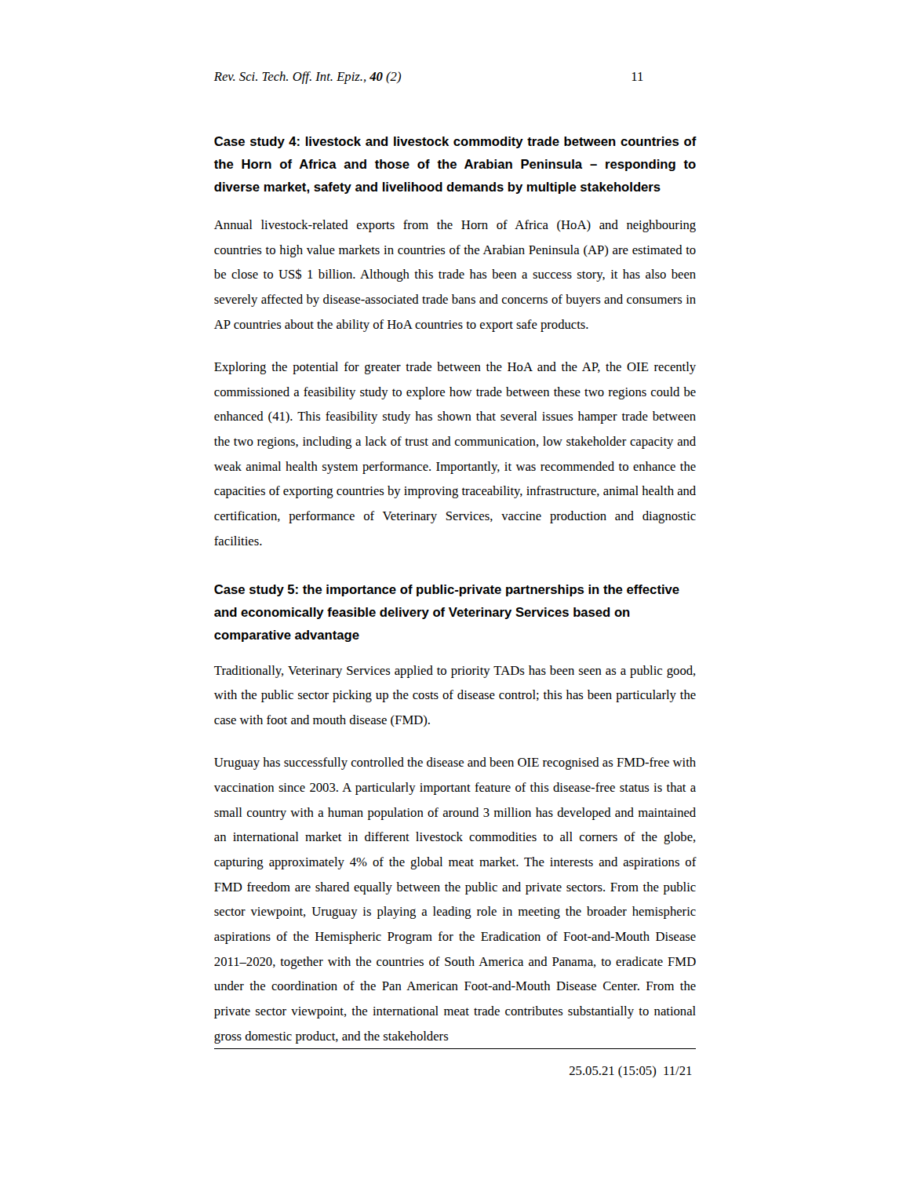Rev. Sci. Tech. Off. Int. Epiz., 40 (2) 11
Case study 4: livestock and livestock commodity trade between countries of the Horn of Africa and those of the Arabian Peninsula – responding to diverse market, safety and livelihood demands by multiple stakeholders
Annual livestock-related exports from the Horn of Africa (HoA) and neighbouring countries to high value markets in countries of the Arabian Peninsula (AP) are estimated to be close to US$ 1 billion. Although this trade has been a success story, it has also been severely affected by disease-associated trade bans and concerns of buyers and consumers in AP countries about the ability of HoA countries to export safe products.
Exploring the potential for greater trade between the HoA and the AP, the OIE recently commissioned a feasibility study to explore how trade between these two regions could be enhanced (41). This feasibility study has shown that several issues hamper trade between the two regions, including a lack of trust and communication, low stakeholder capacity and weak animal health system performance. Importantly, it was recommended to enhance the capacities of exporting countries by improving traceability, infrastructure, animal health and certification, performance of Veterinary Services, vaccine production and diagnostic facilities.
Case study 5: the importance of public-private partnerships in the effective and economically feasible delivery of Veterinary Services based on comparative advantage
Traditionally, Veterinary Services applied to priority TADs has been seen as a public good, with the public sector picking up the costs of disease control; this has been particularly the case with foot and mouth disease (FMD).
Uruguay has successfully controlled the disease and been OIE recognised as FMD-free with vaccination since 2003. A particularly important feature of this disease-free status is that a small country with a human population of around 3 million has developed and maintained an international market in different livestock commodities to all corners of the globe, capturing approximately 4% of the global meat market. The interests and aspirations of FMD freedom are shared equally between the public and private sectors. From the public sector viewpoint, Uruguay is playing a leading role in meeting the broader hemispheric aspirations of the Hemispheric Program for the Eradication of Foot-and-Mouth Disease 2011–2020, together with the countries of South America and Panama, to eradicate FMD under the coordination of the Pan American Foot-and-Mouth Disease Center. From the private sector viewpoint, the international meat trade contributes substantially to national gross domestic product, and the stakeholders
25.05.21 (15:05) 11/21